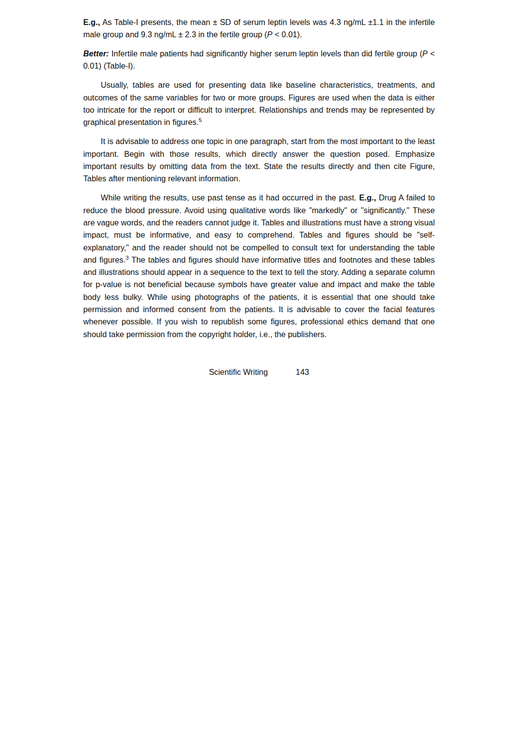E.g., As Table-I presents, the mean ± SD of serum leptin levels was 4.3 ng/mL ±1.1 in the infertile male group and 9.3 ng/mL ± 2.3 in the fertile group (P < 0.01).
Better: Infertile male patients had significantly higher serum leptin levels than did fertile group (P < 0.01) (Table-I).
Usually, tables are used for presenting data like baseline characteristics, treatments, and outcomes of the same variables for two or more groups. Figures are used when the data is either too intricate for the report or difficult to interpret. Relationships and trends may be represented by graphical presentation in figures.5
It is advisable to address one topic in one paragraph, start from the most important to the least important. Begin with those results, which directly answer the question posed. Emphasize important results by omitting data from the text. State the results directly and then cite Figure, Tables after mentioning relevant information.
While writing the results, use past tense as it had occurred in the past. E.g., Drug A failed to reduce the blood pressure. Avoid using qualitative words like "markedly" or "significantly." These are vague words, and the readers cannot judge it. Tables and illustrations must have a strong visual impact, must be informative, and easy to comprehend. Tables and figures should be "self-explanatory," and the reader should not be compelled to consult text for understanding the table and figures.3 The tables and figures should have informative titles and footnotes and these tables and illustrations should appear in a sequence to the text to tell the story. Adding a separate column for p-value is not beneficial because symbols have greater value and impact and make the table body less bulky. While using photographs of the patients, it is essential that one should take permission and informed consent from the patients. It is advisable to cover the facial features whenever possible. If you wish to republish some figures, professional ethics demand that one should take permission from the copyright holder, i.e., the publishers.
Scientific Writing 143